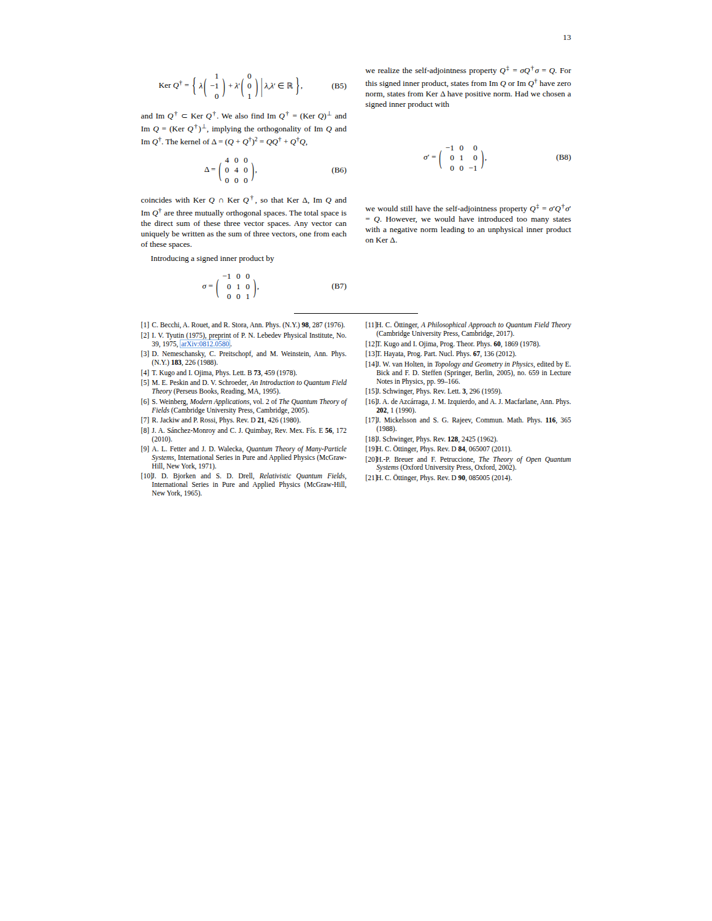13
Ker Q† = { λ (
| 1 |
| −1 |
| 0 |
) + λ′ (
| 0 |
| 0 |
| 1 |
) | λ, λ′ ∈ ℝ },
(B5)
and Im Q† ⊂ Ker Q†. We also find Im Q† = (Ker Q)⊥ and Im Q = (Ker Q†)⊥, implying the orthogonality of Im Q and Im Q†. The kernel of Δ = (Q + Q†)2 = QQ† + Q†Q,
Δ = (
| 4 | 0 | 0 |
| 0 | 4 | 0 |
| 0 | 0 | 0 |
) ,
(B6)
coincides with Ker Q ∩ Ker Q†, so that Ker Δ, Im Q and Im Q† are three mutually orthogonal spaces. The total space is the direct sum of these three vector spaces. Any vector can uniquely be written as the sum of three vectors, one from each of these spaces.
Introducing a signed inner product by
σ = (
| −1 | 0 | 0 |
| 0 | 1 | 0 |
| 0 | 0 | 1 |
) ,
(B7)
we realize the self-adjointness property Q‡ = σQ†σ = Q. For this signed inner product, states from Im Q or Im Q† have zero norm, states from Ker Δ have positive norm. Had we chosen a signed inner product with
σ′ = (
| −1 | 0 | 0 |
| 0 | 1 | 0 |
| 0 | 0 | −1 |
) ,
(B8)
we would still have the self-adjointness property Q‡ = σ′Q†σ′ = Q. However, we would have introduced too many states with a negative norm leading to an unphysical inner product on Ker Δ.
[1] C. Becchi, A. Rouet, and R. Stora, Ann. Phys. (N.Y.) 98, 287 (1976).
[2] I. V. Tyutin (1975), preprint of P. N. Lebedev Physical Institute, No. 39, 1975, arXiv:0812.0580.
[3] D. Nemeschansky, C. Preitschopf, and M. Weinstein, Ann. Phys. (N.Y.) 183, 226 (1988).
[4] T. Kugo and I. Ojima, Phys. Lett. B 73, 459 (1978).
[5] M. E. Peskin and D. V. Schroeder, An Introduction to Quantum Field Theory (Perseus Books, Reading, MA, 1995).
[6] S. Weinberg, Modern Applications, vol. 2 of The Quantum Theory of Fields (Cambridge University Press, Cambridge, 2005).
[7] R. Jackiw and P. Rossi, Phys. Rev. D 21, 426 (1980).
[8] J. A. Sánchez-Monroy and C. J. Quimbay, Rev. Mex. Fís. E 56, 172 (2010).
[9] A. L. Fetter and J. D. Walecka, Quantum Theory of Many-Particle Systems, International Series in Pure and Applied Physics (McGraw-Hill, New York, 1971).
[10] J. D. Bjorken and S. D. Drell, Relativistic Quantum Fields, International Series in Pure and Applied Physics (McGraw-Hill, New York, 1965).
[11] H. C. Öttinger, A Philosophical Approach to Quantum Field Theory (Cambridge University Press, Cambridge, 2017).
[12] T. Kugo and I. Ojima, Prog. Theor. Phys. 60, 1869 (1978).
[13] T. Hayata, Prog. Part. Nucl. Phys. 67, 136 (2012).
[14] J. W. van Holten, in Topology and Geometry in Physics, edited by E. Bick and F. D. Steffen (Springer, Berlin, 2005), no. 659 in Lecture Notes in Physics, pp. 99–166.
[15] J. Schwinger, Phys. Rev. Lett. 3, 296 (1959).
[16] J. A. de Azcárraga, J. M. Izquierdo, and A. J. Macfarlane, Ann. Phys. 202, 1 (1990).
[17] J. Mickelsson and S. G. Rajeev, Commun. Math. Phys. 116, 365 (1988).
[18] J. Schwinger, Phys. Rev. 128, 2425 (1962).
[19] H. C. Öttinger, Phys. Rev. D 84, 065007 (2011).
[20] H.-P. Breuer and F. Petruccione, The Theory of Open Quantum Systems (Oxford University Press, Oxford, 2002).
[21] H. C. Öttinger, Phys. Rev. D 90, 085005 (2014).